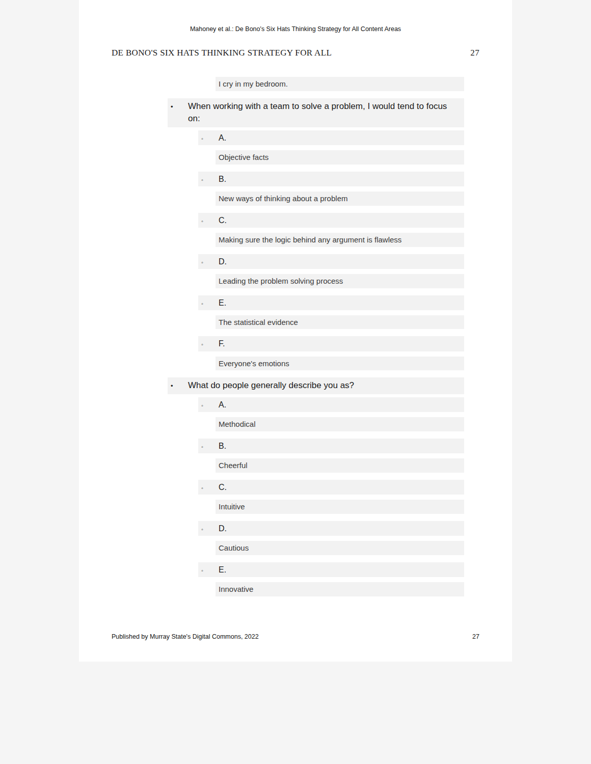Mahoney et al.: De Bono's Six Hats Thinking Strategy for All Content Areas
DE BONO'S SIX HATS THINKING STRATEGY FOR ALL 27
I cry in my bedroom.
• When working with a team to solve a problem, I would tend to focus on:
◦ A.
Objective facts
◦ B.
New ways of thinking about a problem
◦ C.
Making sure the logic behind any argument is flawless
◦ D.
Leading the problem solving process
◦ E.
The statistical evidence
◦ F.
Everyone's emotions
• What do people generally describe you as?
◦ A.
Methodical
◦ B.
Cheerful
◦ C.
Intuitive
◦ D.
Cautious
◦ E.
Innovative
Published by Murray State's Digital Commons, 2022 27